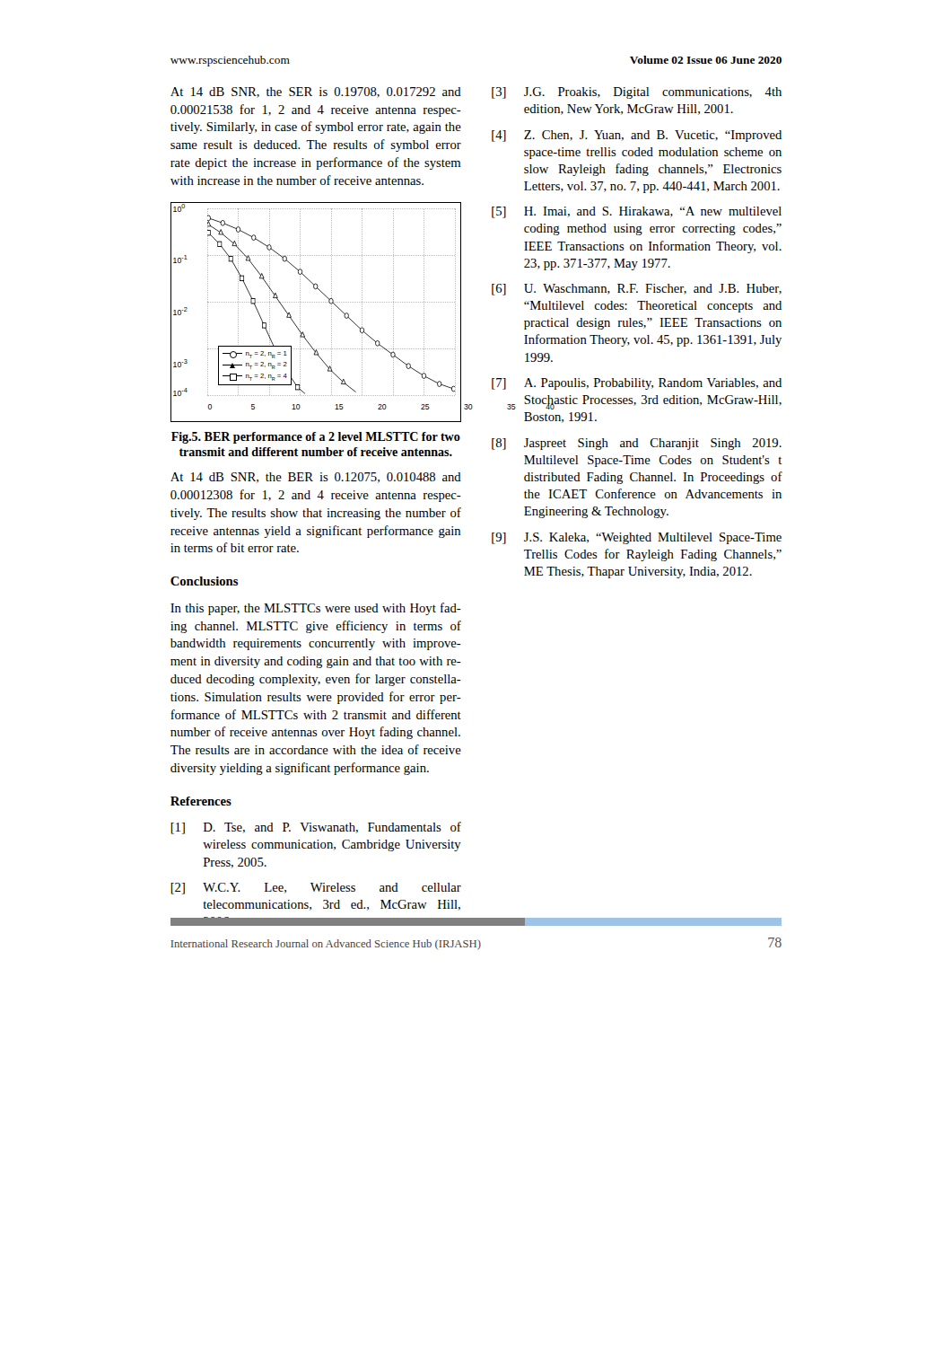www.rspsciencehub.com
Volume 02 Issue 06 June 2020
At 14 dB SNR, the SER is 0.19708, 0.017292 and 0.00021538 for 1, 2 and 4 receive antenna respectively. Similarly, in case of symbol error rate, again the same result is deduced. The results of symbol error rate depict the increase in performance of the system with increase in the number of receive antennas.
100
10-1
10-2
10-3
10-4
0
5
10
15
20
25
30
35
40
nT = 2, nR = 1
nT = 2, nR = 2
nT = 2, nR = 4
Fig.5. BER performance of a 2 level MLSTTC for two transmit and different number of receive antennas.
At 14 dB SNR, the BER is 0.12075, 0.010488 and 0.00012308 for 1, 2 and 4 receive antenna respectively. The results show that increasing the number of receive antennas yield a significant performance gain in terms of bit error rate.
Conclusions
In this paper, the MLSTTCs were used with Hoyt fading channel. MLSTTC give efficiency in terms of bandwidth requirements concurrently with improvement in diversity and coding gain and that too with reduced decoding complexity, even for larger constellations. Simulation results were provided for error performance of MLSTTCs with 2 transmit and different number of receive antennas over Hoyt fading channel. The results are in accordance with the idea of receive diversity yielding a significant performance gain.
References
D. Tse, and P. Viswanath, Fundamentals of wireless communication, Cambridge University Press, 2005.
W.C.Y. Lee, Wireless and cellular telecommunications, 3rd ed., McGraw Hill, 2006.
J.G. Proakis, Digital communications, 4th edition, New York, McGraw Hill, 2001.
Z. Chen, J. Yuan, and B. Vucetic, “Improved space-time trellis coded modulation scheme on slow Rayleigh fading channels,” Electronics Letters, vol. 37, no. 7, pp. 440-441, March 2001.
H. Imai, and S. Hirakawa, “A new multilevel coding method using error correcting codes,” IEEE Transactions on Information Theory, vol. 23, pp. 371-377, May 1977.
U. Waschmann, R.F. Fischer, and J.B. Huber, “Multilevel codes: Theoretical concepts and practical design rules,” IEEE Transactions on Information Theory, vol. 45, pp. 1361-1391, July 1999.
A. Papoulis, Probability, Random Variables, and Stochastic Processes, 3rd edition, McGraw-Hill, Boston, 1991.
Jaspreet Singh and Charanjit Singh 2019. Multilevel Space-Time Codes on Student's t distributed Fading Channel. In Proceedings of the ICAET Conference on Advancements in Engineering & Technology.
J.S. Kaleka, “Weighted Multilevel Space-Time Trellis Codes for Rayleigh Fading Channels,” ME Thesis, Thapar University, India, 2012.
International Research Journal on Advanced Science Hub (IRJASH) 78